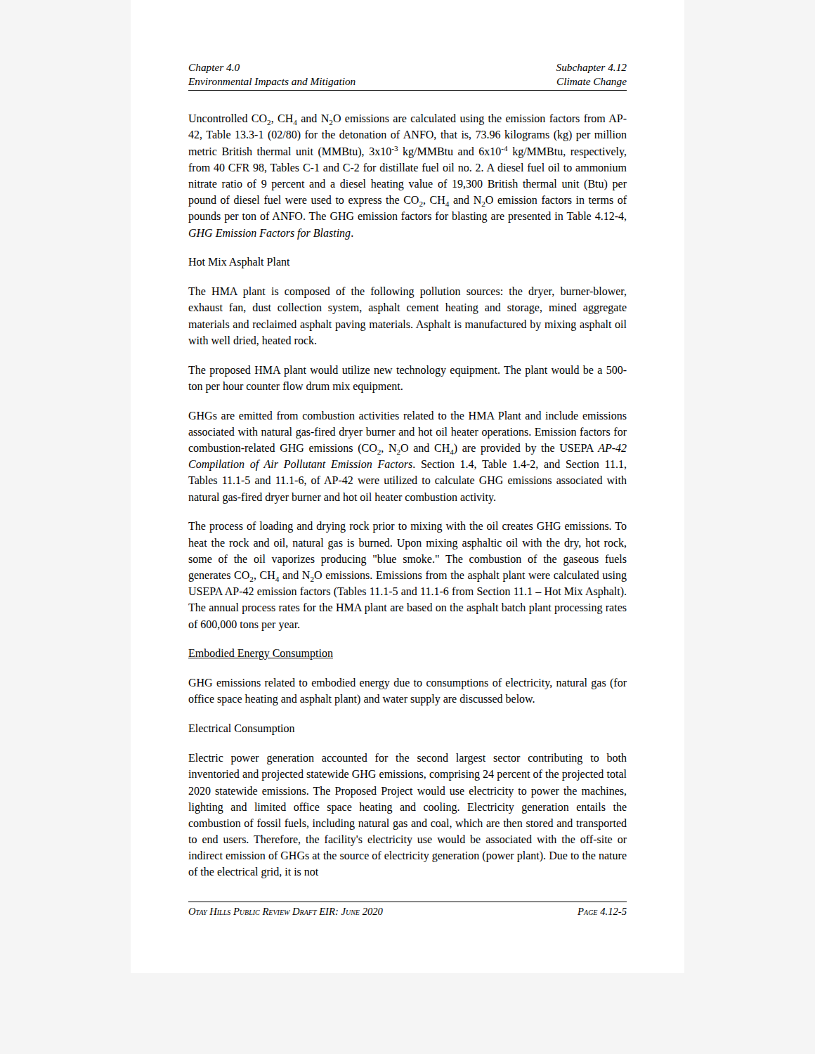Chapter 4.0
Environmental Impacts and Mitigation
Subchapter 4.12
Climate Change
Uncontrolled CO2, CH4 and N2O emissions are calculated using the emission factors from AP-42, Table 13.3-1 (02/80) for the detonation of ANFO, that is, 73.96 kilograms (kg) per million metric British thermal unit (MMBtu), 3x10-3 kg/MMBtu and 6x10-4 kg/MMBtu, respectively, from 40 CFR 98, Tables C-1 and C-2 for distillate fuel oil no. 2. A diesel fuel oil to ammonium nitrate ratio of 9 percent and a diesel heating value of 19,300 British thermal unit (Btu) per pound of diesel fuel were used to express the CO2, CH4 and N2O emission factors in terms of pounds per ton of ANFO. The GHG emission factors for blasting are presented in Table 4.12-4, GHG Emission Factors for Blasting.
Hot Mix Asphalt Plant
The HMA plant is composed of the following pollution sources: the dryer, burner-blower, exhaust fan, dust collection system, asphalt cement heating and storage, mined aggregate materials and reclaimed asphalt paving materials. Asphalt is manufactured by mixing asphalt oil with well dried, heated rock.
The proposed HMA plant would utilize new technology equipment. The plant would be a 500-ton per hour counter flow drum mix equipment.
GHGs are emitted from combustion activities related to the HMA Plant and include emissions associated with natural gas-fired dryer burner and hot oil heater operations. Emission factors for combustion-related GHG emissions (CO2, N2O and CH4) are provided by the USEPA AP-42 Compilation of Air Pollutant Emission Factors. Section 1.4, Table 1.4-2, and Section 11.1, Tables 11.1-5 and 11.1-6, of AP-42 were utilized to calculate GHG emissions associated with natural gas-fired dryer burner and hot oil heater combustion activity.
The process of loading and drying rock prior to mixing with the oil creates GHG emissions. To heat the rock and oil, natural gas is burned. Upon mixing asphaltic oil with the dry, hot rock, some of the oil vaporizes producing "blue smoke." The combustion of the gaseous fuels generates CO2, CH4 and N2O emissions. Emissions from the asphalt plant were calculated using USEPA AP-42 emission factors (Tables 11.1-5 and 11.1-6 from Section 11.1 – Hot Mix Asphalt). The annual process rates for the HMA plant are based on the asphalt batch plant processing rates of 600,000 tons per year.
Embodied Energy Consumption
GHG emissions related to embodied energy due to consumptions of electricity, natural gas (for office space heating and asphalt plant) and water supply are discussed below.
Electrical Consumption
Electric power generation accounted for the second largest sector contributing to both inventoried and projected statewide GHG emissions, comprising 24 percent of the projected total 2020 statewide emissions. The Proposed Project would use electricity to power the machines, lighting and limited office space heating and cooling. Electricity generation entails the combustion of fossil fuels, including natural gas and coal, which are then stored and transported to end users. Therefore, the facility's electricity use would be associated with the off-site or indirect emission of GHGs at the source of electricity generation (power plant). Due to the nature of the electrical grid, it is not
Otay Hills Public Review Draft EIR: June 2020
Page 4.12-5